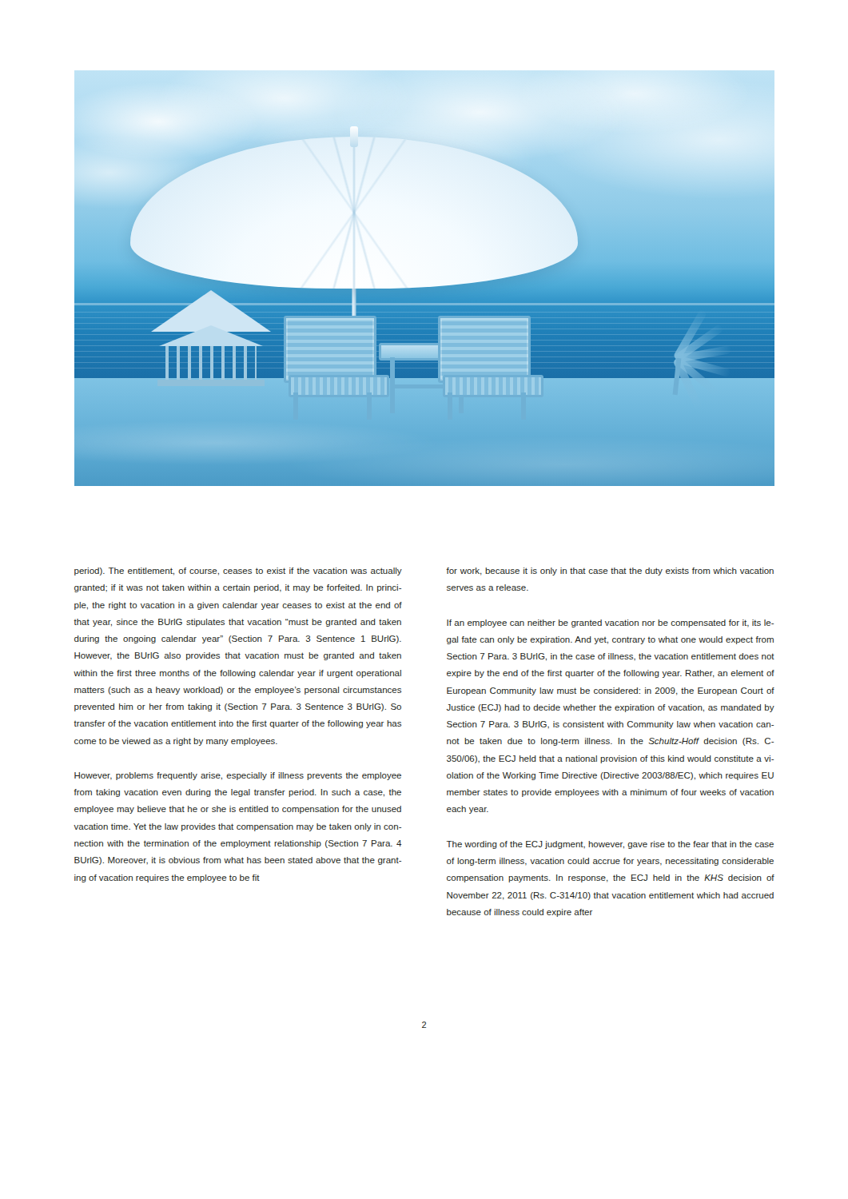period). The entitlement, of course, ceases to exist if the vacation was actually granted; if it was not taken within a certain period, it may be forfeited. In principle, the right to vacation in a given calendar year ceases to exist at the end of that year, since the BUrlG stipulates that vacation “must be granted and taken during the ongoing calendar year” (Section 7 Para. 3 Sentence 1 BUrlG). However, the BUrlG also provides that vacation must be granted and taken within the first three months of the following calendar year if urgent operational matters (such as a heavy workload) or the employee’s personal circumstances prevented him or her from taking it (Section 7 Para. 3 Sentence 3 BUrlG). So transfer of the vacation entitlement into the first quarter of the following year has come to be viewed as a right by many employees.
However, problems frequently arise, especially if illness prevents the employee from taking vacation even during the legal transfer period. In such a case, the employee may believe that he or she is entitled to compensation for the unused vacation time. Yet the law provides that compensation may be taken only in connection with the termination of the employment relationship (Section 7 Para. 4 BUrlG). Moreover, it is obvious from what has been stated above that the granting of vacation requires the employee to be fit
for work, because it is only in that case that the duty exists from which vacation serves as a release.
If an employee can neither be granted vacation nor be compensated for it, its legal fate can only be expiration. And yet, contrary to what one would expect from Section 7 Para. 3 BUrlG, in the case of illness, the vacation entitlement does not expire by the end of the first quarter of the following year. Rather, an element of European Community law must be considered: in 2009, the European Court of Justice (ECJ) had to decide whether the expiration of vacation, as mandated by Section 7 Para. 3 BUrlG, is consistent with Community law when vacation cannot be taken due to long-term illness. In the Schultz-Hoff decision (Rs. C-350/06), the ECJ held that a national provision of this kind would constitute a violation of the Working Time Directive (Directive 2003/88/EC), which requires EU member states to provide employees with a minimum of four weeks of vacation each year.
The wording of the ECJ judgment, however, gave rise to the fear that in the case of long-term illness, vacation could accrue for years, necessitating considerable compensation payments. In response, the ECJ held in the KHS decision of November 22, 2011 (Rs. C-314/10) that vacation entitlement which had accrued because of illness could expire after
2